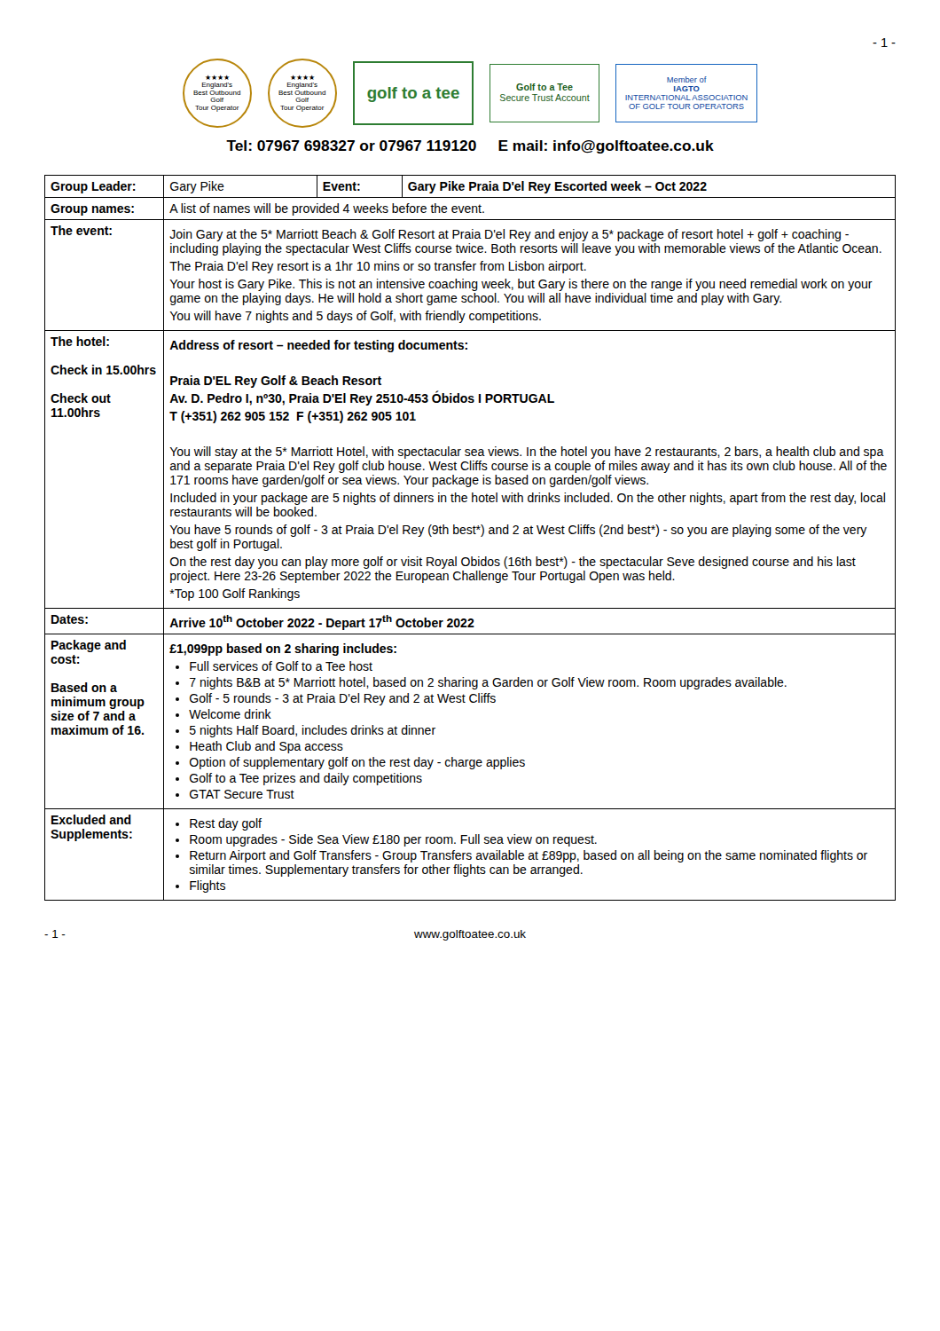- 1 -
★★★★
England's
Best Outbound Golf
Tour Operator
★★★★
England's
Best Outbound Golf
Tour Operator
golf to a tee
Golf to a Tee
Secure Trust Account
Member of
IAGTO
INTERNATIONAL ASSOCIATION
OF GOLF TOUR OPERATORS
Tel: 07967 698327 or 07967 119120 E mail: info@golftoatee.co.uk
| Group Leader: | Gary Pike | Event: | Gary Pike Praia D'el Rey Escorted week – Oct 2022 |
| Group names: | A list of names will be provided 4 weeks before the event. |
| The event: | Join Gary at the 5* Marriott Beach & Golf Resort at Praia D'el Rey and enjoy a 5* package of resort hotel + golf + coaching - including playing the spectacular West Cliffs course twice. Both resorts will leave you with memorable views of the Atlantic Ocean. The Praia D'el Rey resort is a 1hr 10 mins or so transfer from Lisbon airport. Your host is Gary Pike. This is not an intensive coaching week, but Gary is there on the range if you need remedial work on your game on the playing days. He will hold a short game school. You will all have individual time and play with Gary. You will have 7 nights and 5 days of Golf, with friendly competitions. |
| The hotel: Check in 15.00hrs Check out 11.00hrs | Address of resort – needed for testing documents: Praia D'EL Rey Golf & Beach Resort Av. D. Pedro I, nº30, Praia D'El Rey 2510-453 Óbidos I PORTUGAL T (+351) 262 905 152 F (+351) 262 905 101 You will stay at the 5* Marriott Hotel, with spectacular sea views. In the hotel you have 2 restaurants, 2 bars, a health club and spa and a separate Praia D'el Rey golf club house. West Cliffs course is a couple of miles away and it has its own club house. All of the 171 rooms have garden/golf or sea views. Your package is based on garden/golf views. Included in your package are 5 nights of dinners in the hotel with drinks included. On the other nights, apart from the rest day, local restaurants will be booked. You have 5 rounds of golf - 3 at Praia D'el Rey (9th best*) and 2 at West Cliffs (2nd best*) - so you are playing some of the very best golf in Portugal. On the rest day you can play more golf or visit Royal Obidos (16th best*) - the spectacular Seve designed course and his last project. Here 23-26 September 2022 the European Challenge Tour Portugal Open was held. *Top 100 Golf Rankings |
| Dates: | Arrive 10 th October 2022 - Depart 17 th October 2022 |
| Package and cost: Based on a minimum group size of 7 and a maximum of 16. | £1,099pp based on 2 sharing includes: Full services of Golf to a Tee host 7 nights B&B at 5* Marriott hotel, based on 2 sharing a Garden or Golf View room. Room upgrades available. Golf - 5 rounds - 3 at Praia D'el Rey and 2 at West Cliffs Welcome drink 5 nights Half Board, includes drinks at dinner Heath Club and Spa access Option of supplementary golf on the rest day - charge applies Golf to a Tee prizes and daily competitions GTAT Secure Trust |
| Excluded and Supplements: | Rest day golf Room upgrades - Side Sea View £180 per room. Full sea view on request. Return Airport and Golf Transfers - Group Transfers available at £89pp, based on all being on the same nominated flights or similar times. Supplementary transfers for other flights can be arranged. Flights |
- 1 -
www.golftoatee.co.uk